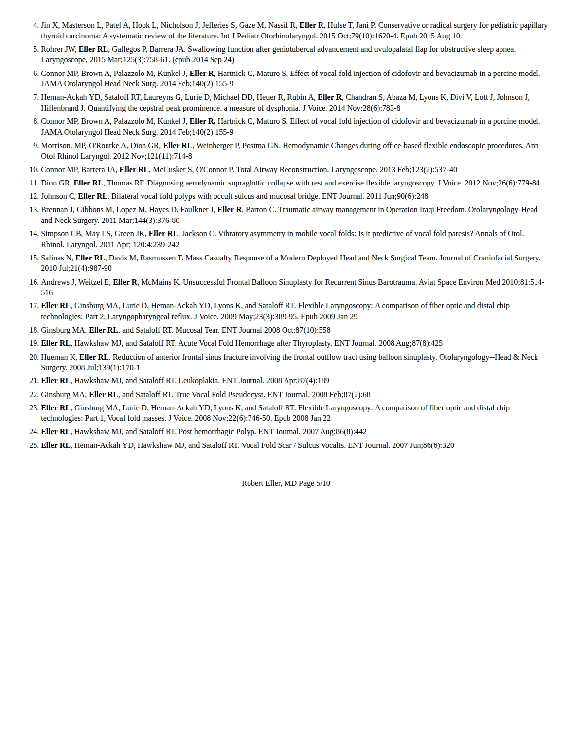Jin X, Masterson L, Patel A, Hook L, Nicholson J, Jefferies S, Gaze M, Nassif R, Eller R, Hulse T, Jani P. Conservative or radical surgery for pediatric papillary thyroid carcinoma: A systematic review of the literature. Int J Pediatr Otorhinolaryngol. 2015 Oct;79(10):1620-4. Epub 2015 Aug 10
Rohrer JW, Eller RL, Gallegos P, Barrera JA. Swallowing function after geniotubercal advancement and uvulopalatal flap for obstructive sleep apnea. Laryngoscope, 2015 Mar;125(3):758-61. (epub 2014 Sep 24)
Connor MP, Brown A, Palazzolo M, Kunkel J, Eller R, Hartnick C, Maturo S. Effect of vocal fold injection of cidofovir and bevacizumab in a porcine model. JAMA Otolaryngol Head Neck Surg. 2014 Feb;140(2):155-9
Heman-Ackah YD, Sataloff RT, Laureyns G, Lurie D, Michael DD, Heuer R, Rubin A, Eller R, Chandran S, Abaza M, Lyons K, Divi V, Lott J, Johnson J, Hillenbrand J. Quantifying the cepstral peak prominence, a measure of dysphonia. J Voice. 2014 Nov;28(6):783-8
Connor MP, Brown A, Palazzolo M, Kunkel J, Eller R, Hartnick C, Maturo S. Effect of vocal fold injection of cidofovir and bevacizumab in a porcine model. JAMA Otolaryngol Head Neck Surg. 2014 Feb;140(2):155-9
Morrison, MP, O'Rourke A, Dion GR, Eller RL, Weinberger P, Postma GN. Hemodynamic Changes during office-based flexible endoscopic procedures. Ann Otol Rhinol Laryngol. 2012 Nov;121(11):714-8
Connor MP, Barrera JA, Eller RL, McCusker S, O'Connor P. Total Airway Reconstruction. Laryngoscope. 2013 Feb;123(2):537-40
Dion GR, Eller RL, Thomas RF. Diagnosing aerodynamic supraglottic collapse with rest and exercise flexible laryngoscopy. J Voice. 2012 Nov;26(6):779-84
Johnson C, Eller RL. Bilateral vocal fold polyps with occult sulcus and mucosal bridge. ENT Journal. 2011 Jun;90(6):248
Brennan J, Gibbons M, Lopez M, Hayes D, Faulkner J, Eller R, Barton C. Traumatic airway management in Operation Iraqi Freedom. Otolaryngology-Head and Neck Surgery. 2011 Mar;144(3):376-80
Simpson CB, May LS, Green JK, Eller RL, Jackson C. Vibratory asymmetry in mobile vocal folds: Is it predictive of vocal fold paresis? Annals of Otol. Rhinol. Laryngol. 2011 Apr; 120:4:239-242
Salinas N, Eller RL, Davis M, Rasmussen T. Mass Casualty Response of a Modern Deployed Head and Neck Surgical Team. Journal of Craniofacial Surgery. 2010 Jul;21(4):987-90
Andrews J, Weitzel E, Eller R, McMains K. Unsuccessful Frontal Balloon Sinuplasty for Recurrent Sinus Barotrauma. Aviat Space Environ Med 2010;81:514-516
Eller RL, Ginsburg MA, Lurie D, Heman-Ackah YD, Lyons K, and Sataloff RT. Flexible Laryngoscopy: A comparison of fiber optic and distal chip technologies: Part 2, Laryngopharyngeal reflux. J Voice. 2009 May;23(3):389-95. Epub 2009 Jan 29
Ginsburg MA, Eller RL, and Sataloff RT. Mucosal Tear. ENT Journal 2008 Oct;87(10):558
Eller RL, Hawkshaw MJ, and Sataloff RT. Acute Vocal Fold Hemorrhage after Thyroplasty. ENT Journal. 2008 Aug;87(8):425
Hueman K, Eller RL. Reduction of anterior frontal sinus fracture involving the frontal outflow tract using balloon sinuplasty. Otolaryngology--Head & Neck Surgery. 2008 Jul;139(1):170-1
Eller RL, Hawkshaw MJ, and Sataloff RT. Leukoplakia. ENT Journal. 2008 Apr;87(4):189
Ginsburg MA, Eller RL, and Sataloff RT. True Vocal Fold Pseudocyst. ENT Journal. 2008 Feb;87(2):68
Eller RL, Ginsburg MA, Lurie D, Heman-Ackah YD, Lyons K, and Sataloff RT. Flexible Laryngoscopy: A comparison of fiber optic and distal chip technologies: Part 1, Vocal fold masses. J Voice. 2008 Nov;22(6):746-50. Epub 2008 Jan 22
Eller RL, Hawkshaw MJ, and Sataloff RT. Post hemorrhagic Polyp. ENT Journal. 2007 Aug;86(8):442
Eller RL, Heman-Ackah YD, Hawkshaw MJ, and Sataloff RT. Vocal Fold Scar / Sulcus Vocalis. ENT Journal. 2007 Jun;86(6):320
Robert Eller, MD Page 5/10